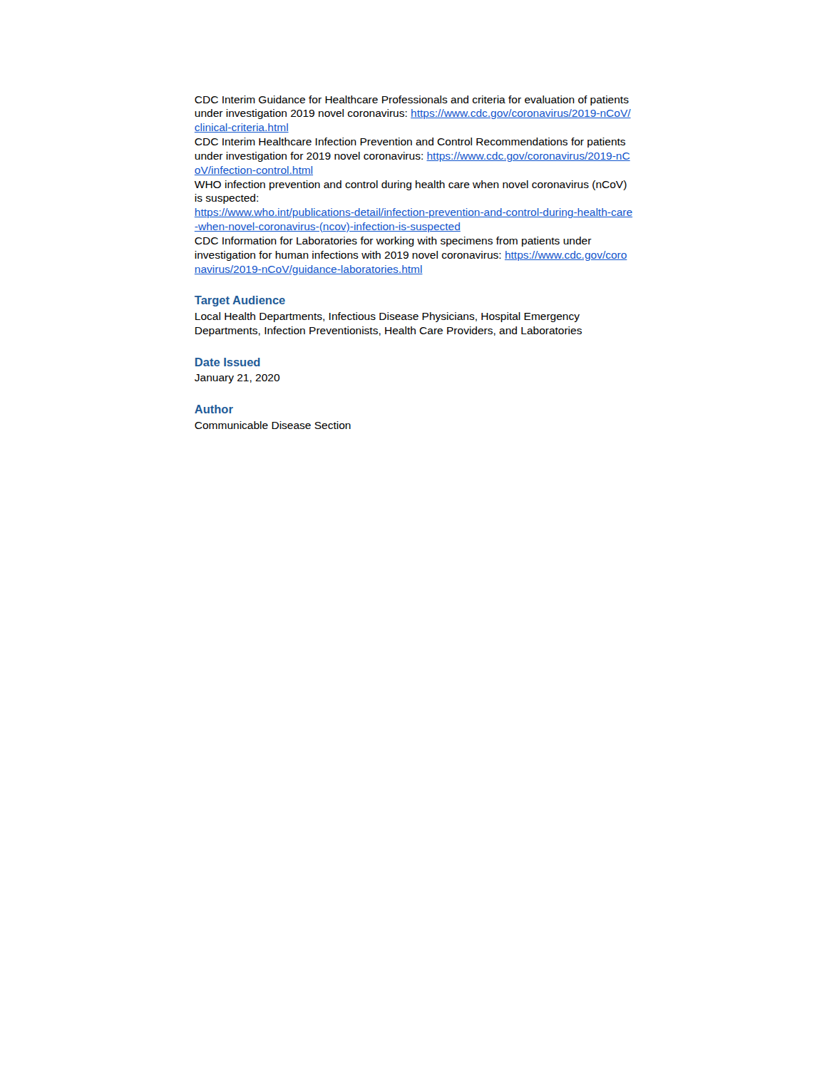CDC Interim Guidance for Healthcare Professionals and criteria for evaluation of patients under investigation 2019 novel coronavirus: https://www.cdc.gov/coronavirus/2019-nCoV/clinical-criteria.html
CDC Interim Healthcare Infection Prevention and Control Recommendations for patients under investigation for 2019 novel coronavirus: https://www.cdc.gov/coronavirus/2019-nCoV/infection-control.html
WHO infection prevention and control during health care when novel coronavirus (nCoV) is suspected:
https://www.who.int/publications-detail/infection-prevention-and-control-during-health-care-when-novel-coronavirus-(ncov)-infection-is-suspected
CDC Information for Laboratories for working with specimens from patients under investigation for human infections with 2019 novel coronavirus: https://www.cdc.gov/coronavirus/2019-nCoV/guidance-laboratories.html
Target Audience
Local Health Departments, Infectious Disease Physicians, Hospital Emergency Departments, Infection Preventionists, Health Care Providers, and Laboratories
Date Issued
January 21, 2020
Author
Communicable Disease Section